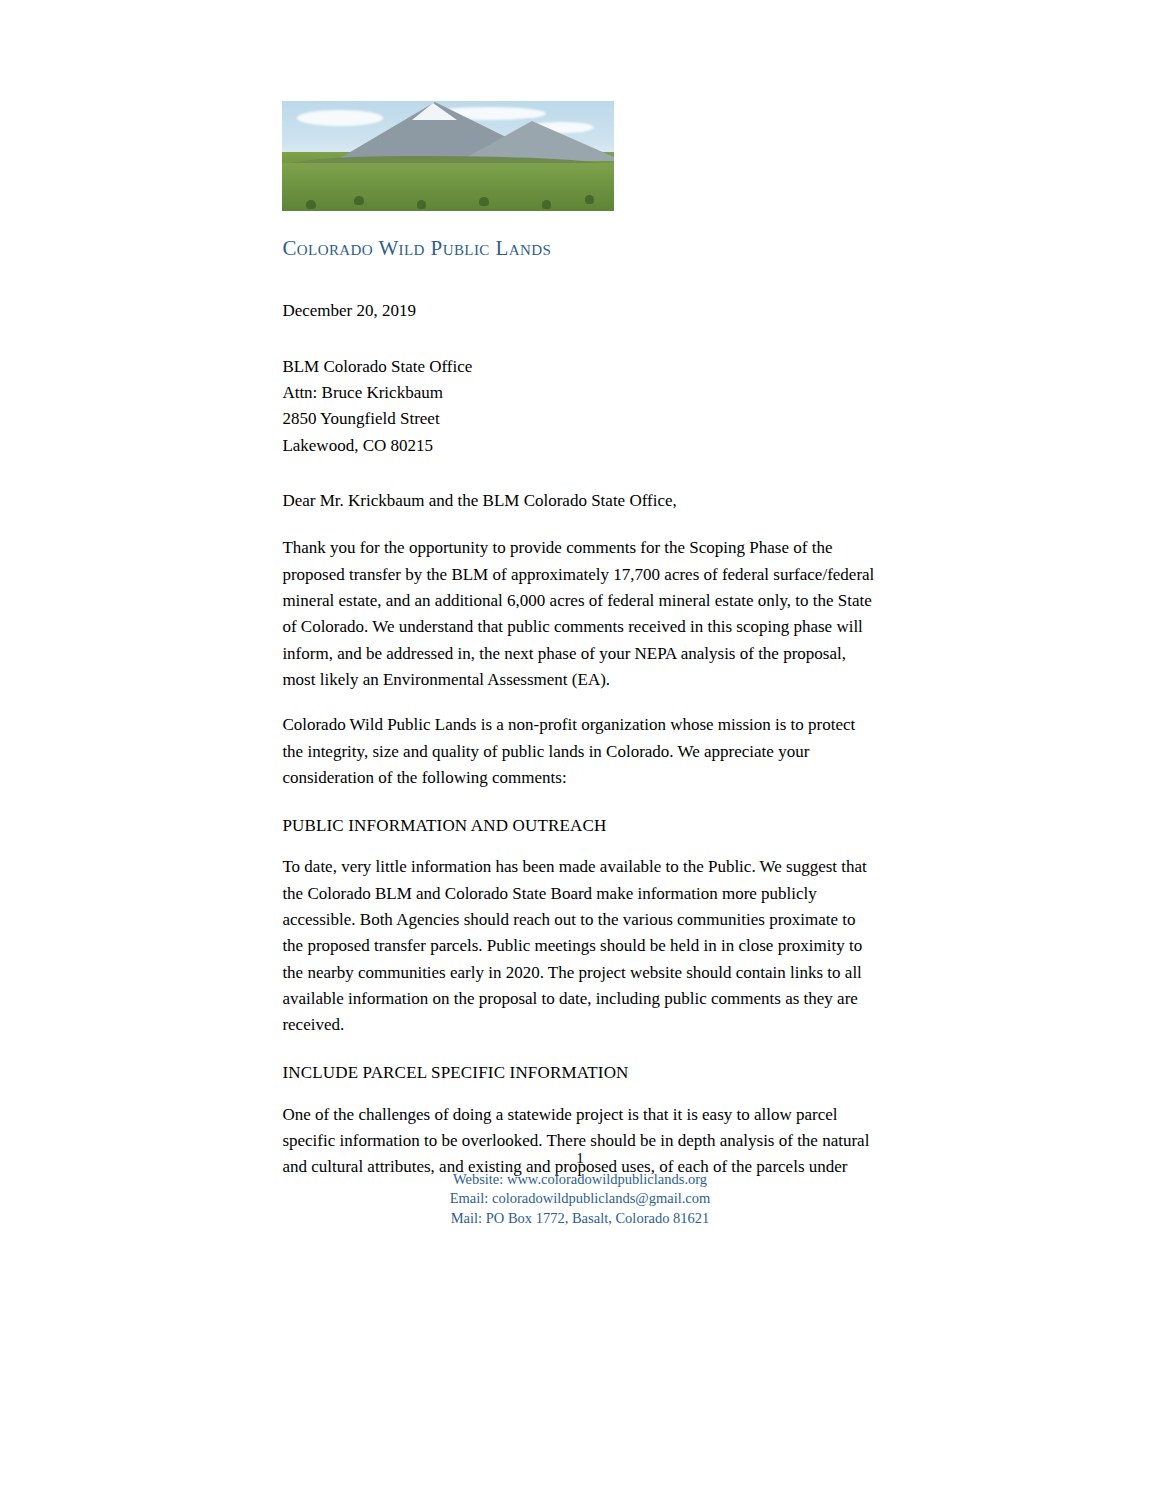Colorado Wild Public Lands
December 20, 2019
BLM Colorado State Office Attn: Bruce Krickbaum 2850 Youngfield Street Lakewood, CO 80215
Dear Mr. Krickbaum and the BLM Colorado State Office,
Thank you for the opportunity to provide comments for the Scoping Phase of the proposed transfer by the BLM of approximately 17,700 acres of federal surface/federal mineral estate, and an additional 6,000 acres of federal mineral estate only, to the State of Colorado. We understand that public comments received in this scoping phase will inform, and be addressed in, the next phase of your NEPA analysis of the proposal, most likely an Environmental Assessment (EA).
Colorado Wild Public Lands is a non-profit organization whose mission is to protect the integrity, size and quality of public lands in Colorado. We appreciate your consideration of the following comments:
PUBLIC INFORMATION AND OUTREACH
To date, very little information has been made available to the Public. We suggest that the Colorado BLM and Colorado State Board make information more publicly accessible. Both Agencies should reach out to the various communities proximate to the proposed transfer parcels. Public meetings should be held in in close proximity to the nearby communities early in 2020. The project website should contain links to all available information on the proposal to date, including public comments as they are received.
INCLUDE PARCEL SPECIFIC INFORMATION
One of the challenges of doing a statewide project is that it is easy to allow parcel specific information to be overlooked. There should be in depth analysis of the natural and cultural attributes, and existing and proposed uses, of each of the parcels under
1
Website: www.coloradowildpubliclands.org
Email: coloradowildpubliclands@gmail.com
Mail: PO Box 1772, Basalt, Colorado 81621